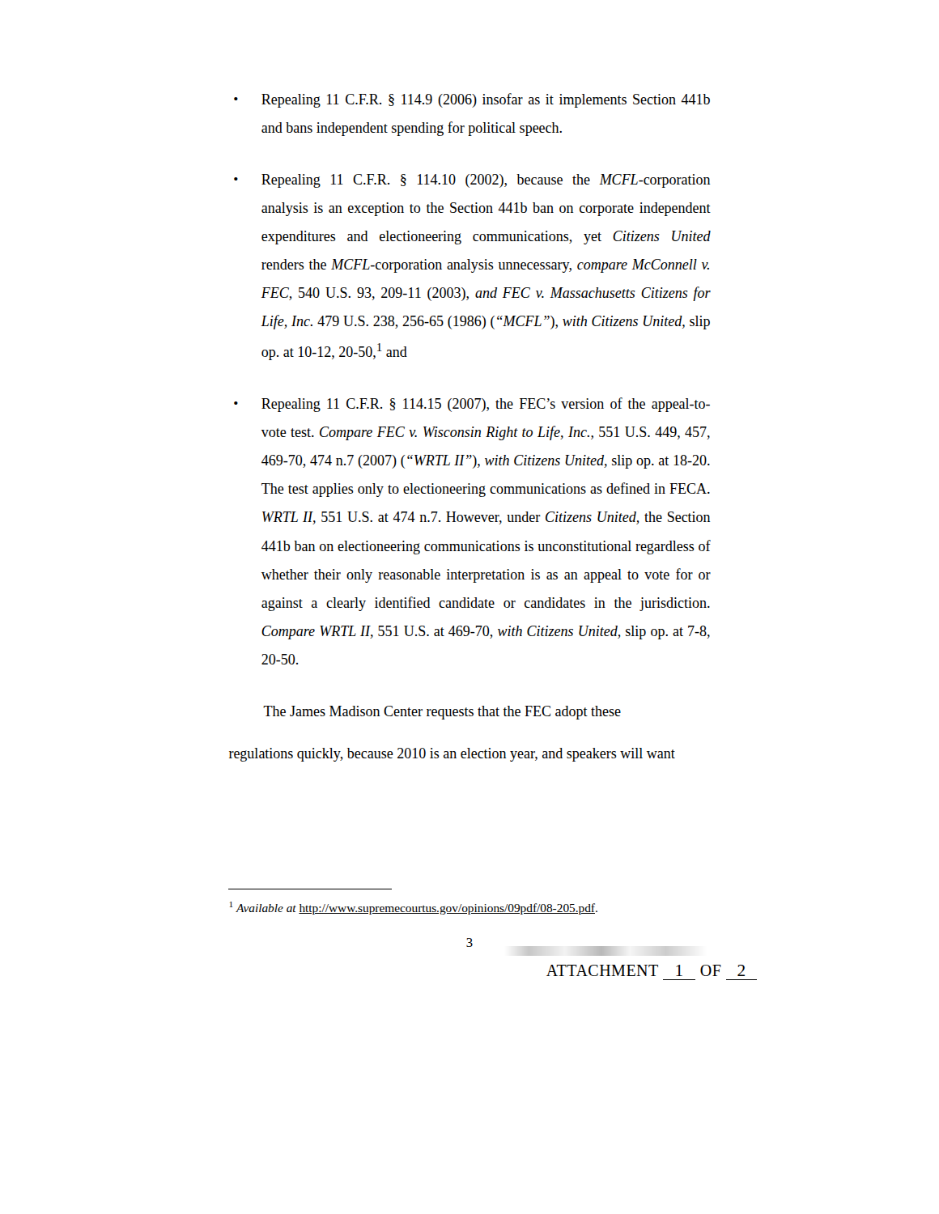Repealing 11 C.F.R. § 114.9 (2006) insofar as it implements Section 441b and bans independent spending for political speech.
Repealing 11 C.F.R. § 114.10 (2002), because the MCFL-corporation analysis is an exception to the Section 441b ban on corporate independent expenditures and electioneering communications, yet Citizens United renders the MCFL-corporation analysis unnecessary, compare McConnell v. FEC, 540 U.S. 93, 209-11 (2003), and FEC v. Massachusetts Citizens for Life, Inc. 479 U.S. 238, 256-65 (1986) (“MCFL”), with Citizens United, slip op. at 10-12, 20-50,1 and
Repealing 11 C.F.R. § 114.15 (2007), the FEC’s version of the appeal-to-vote test. Compare FEC v. Wisconsin Right to Life, Inc., 551 U.S. 449, 457, 469-70, 474 n.7 (2007) (“WRTL II”), with Citizens United, slip op. at 18-20. The test applies only to electioneering communications as defined in FECA. WRTL II, 551 U.S. at 474 n.7. However, under Citizens United, the Section 441b ban on electioneering communications is unconstitutional regardless of whether their only reasonable interpretation is as an appeal to vote for or against a clearly identified candidate or candidates in the jurisdiction. Compare WRTL II, 551 U.S. at 469-70, with Citizens United, slip op. at 7-8, 20-50.
The James Madison Center requests that the FEC adopt these
regulations quickly, because 2010 is an election year, and speakers will want
1 Available at http://www.supremecourtus.gov/opinions/09pdf/08-205.pdf.
3
ATTACHMENT 1 OF 2